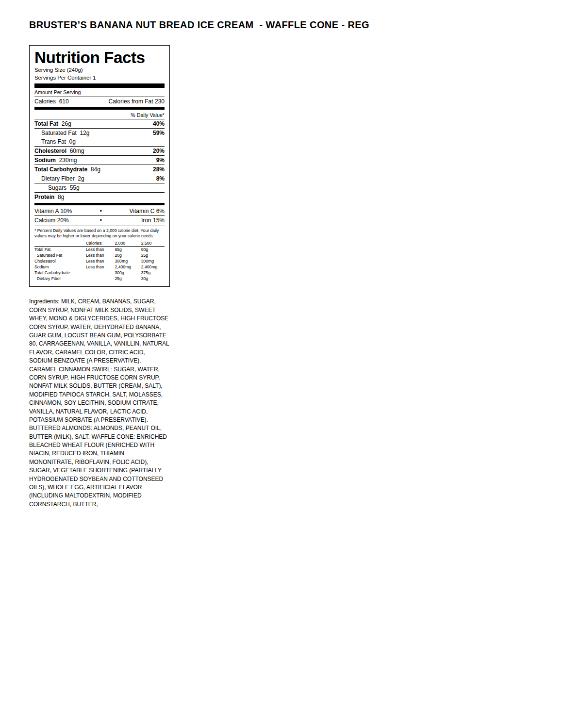BRUSTER’S BANANA NUT BREAD ICE CREAM - WAFFLE CONE - REG
Nutrition Facts
Serving Size (240g)
Servings Per Container 1
Amount Per Serving
| Calories 610 | Calories from Fat 230 |
| | % Daily Value* |
| Total Fat 26g | 40% |
| Saturated Fat 12g | 59% |
| Trans Fat 0g | |
| Cholesterol 60mg | 20% |
| Sodium 230mg | 9% |
| Total Carbohydrate 84g | 28% |
| Dietary Fiber 2g | 8% |
| Sugars 55g | |
| Protein 8g | |
| Vitamin A 10% | • | Vitamin C 6% |
| Calcium 20% | • | Iron 15% |
* Percent Daily Values are based on a 2,000 calorie diet. Your daily values may be higher or lower depending on your calorie needs:
| | Calories: | 2,000 | 2,500 |
| Total Fat | Less than | 65g | 80g |
| Saturated Fat | Less than | 20g | 25g |
| Cholesterol | Less than | 300mg | 300mg |
| Sodium | Less than | 2,400mg | 2,400mg |
| Total Carbohydrate | | 300g | 375g |
| Dietary Fiber | | 25g | 30g |
Ingredients: MILK, CREAM, BANANAS, SUGAR, CORN SYRUP, NONFAT MILK SOLIDS, SWEET WHEY, MONO & DIGLYCERIDES, HIGH FRUCTOSE CORN SYRUP, WATER, DEHYDRATED BANANA, GUAR GUM, LOCUST BEAN GUM, POLYSORBATE 80, CARRAGEENAN, VANILLA, VANILLIN, NATURAL FLAVOR, CARAMEL COLOR, CITRIC ACID, SODIUM BENZOATE (A PRESERVATIVE). CARAMEL CINNAMON SWIRL: SUGAR, WATER, CORN SYRUP, HIGH FRUCTOSE CORN SYRUP, NONFAT MILK SOLIDS, BUTTER (CREAM, SALT), MODIFIED TAPIOCA STARCH, SALT, MOLASSES, CINNAMON, SOY LECITHIN, SODIUM CITRATE, VANILLA, NATURAL FLAVOR, LACTIC ACID, POTASSIUM SORBATE (A PRESERVATIVE). BUTTERED ALMONDS: ALMONDS, PEANUT OIL, BUTTER (MILK), SALT. WAFFLE CONE: ENRICHED BLEACHED WHEAT FLOUR (ENRICHED WITH NIACIN, REDUCED IRON, THIAMIN MONONITRATE, RIBOFLAVIN, FOLIC ACID), SUGAR, VEGETABLE SHORTENING (PARTIALLY HYDROGENATED SOYBEAN AND COTTONSEED OILS), WHOLE EGG, ARTIFICIAL FLAVOR (INCLUDING MALTODEXTRIN, MODIFIED CORNSTARCH, BUTTER,